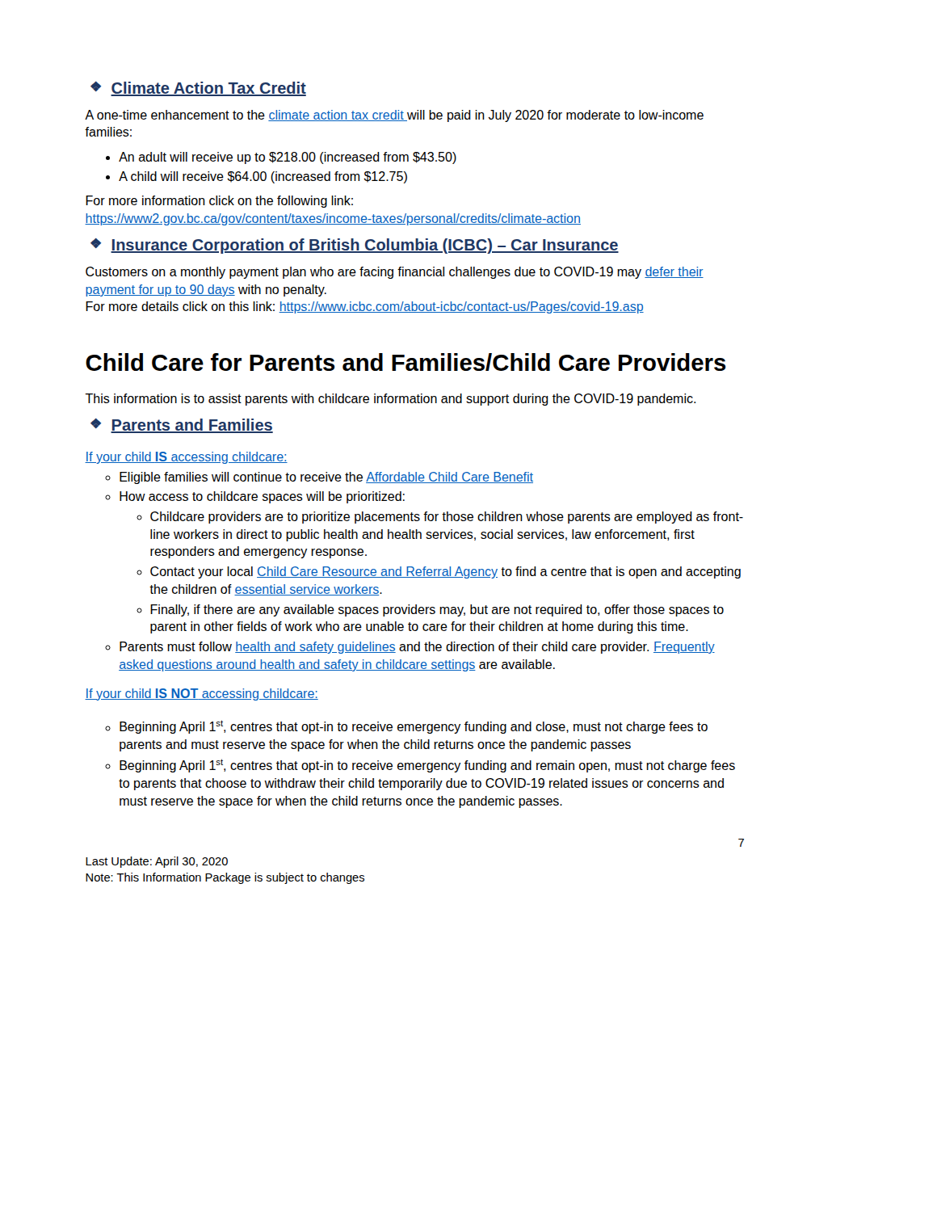Climate Action Tax Credit
A one-time enhancement to the climate action tax credit will be paid in July 2020 for moderate to low-income families:
An adult will receive up to $218.00 (increased from $43.50)
A child will receive $64.00 (increased from $12.75)
For more information click on the following link:
https://www2.gov.bc.ca/gov/content/taxes/income-taxes/personal/credits/climate-action
Insurance Corporation of British Columbia (ICBC) – Car Insurance
Customers on a monthly payment plan who are facing financial challenges due to COVID-19 may defer their payment for up to 90 days with no penalty.
For more details click on this link: https://www.icbc.com/about-icbc/contact-us/Pages/covid-19.asp
Child Care for Parents and Families/Child Care Providers
This information is to assist parents with childcare information and support during the COVID-19 pandemic.
Parents and Families
If your child IS accessing childcare:
Eligible families will continue to receive the Affordable Child Care Benefit
How access to childcare spaces will be prioritized:
Childcare providers are to prioritize placements for those children whose parents are employed as front-line workers in direct to public health and health services, social services, law enforcement, first responders and emergency response.
Contact your local Child Care Resource and Referral Agency to find a centre that is open and accepting the children of essential service workers.
Finally, if there are any available spaces providers may, but are not required to, offer those spaces to parent in other fields of work who are unable to care for their children at home during this time.
Parents must follow health and safety guidelines and the direction of their child care provider. Frequently asked questions around health and safety in childcare settings are available.
If your child IS NOT accessing childcare:
Beginning April 1st, centres that opt-in to receive emergency funding and close, must not charge fees to parents and must reserve the space for when the child returns once the pandemic passes
Beginning April 1st, centres that opt-in to receive emergency funding and remain open, must not charge fees to parents that choose to withdraw their child temporarily due to COVID-19 related issues or concerns and must reserve the space for when the child returns once the pandemic passes.
7
Last Update: April 30, 2020
Note: This Information Package is subject to changes